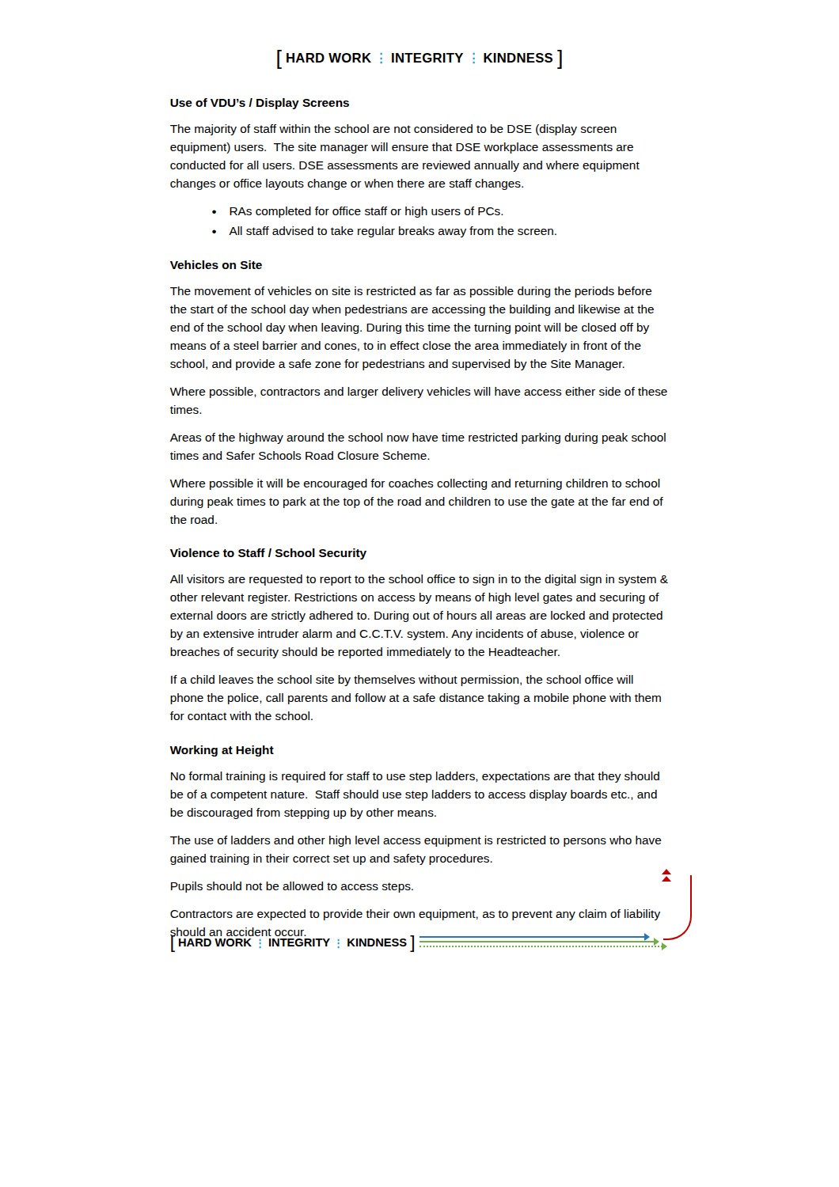[ HARD WORK ⋮ INTEGRITY ⋮ KINDNESS ]
Use of VDU’s / Display Screens
The majority of staff within the school are not considered to be DSE (display screen equipment) users. The site manager will ensure that DSE workplace assessments are conducted for all users. DSE assessments are reviewed annually and where equipment changes or office layouts change or when there are staff changes.
RAs completed for office staff or high users of PCs.
All staff advised to take regular breaks away from the screen.
Vehicles on Site
The movement of vehicles on site is restricted as far as possible during the periods before the start of the school day when pedestrians are accessing the building and likewise at the end of the school day when leaving. During this time the turning point will be closed off by means of a steel barrier and cones, to in effect close the area immediately in front of the school, and provide a safe zone for pedestrians and supervised by the Site Manager.
Where possible, contractors and larger delivery vehicles will have access either side of these times.
Areas of the highway around the school now have time restricted parking during peak school times and Safer Schools Road Closure Scheme.
Where possible it will be encouraged for coaches collecting and returning children to school during peak times to park at the top of the road and children to use the gate at the far end of the road.
Violence to Staff / School Security
All visitors are requested to report to the school office to sign in to the digital sign in system & other relevant register. Restrictions on access by means of high level gates and securing of external doors are strictly adhered to. During out of hours all areas are locked and protected by an extensive intruder alarm and C.C.T.V. system. Any incidents of abuse, violence or breaches of security should be reported immediately to the Headteacher.
If a child leaves the school site by themselves without permission, the school office will phone the police, call parents and follow at a safe distance taking a mobile phone with them for contact with the school.
Working at Height
No formal training is required for staff to use step ladders, expectations are that they should be of a competent nature. Staff should use step ladders to access display boards etc., and be discouraged from stepping up by other means.
The use of ladders and other high level access equipment is restricted to persons who have gained training in their correct set up and safety procedures.
Pupils should not be allowed to access steps.
Contractors are expected to provide their own equipment, as to prevent any claim of liability should an accident occur.
[ HARD WORK ⋮ INTEGRITY ⋮ KINDNESS ]